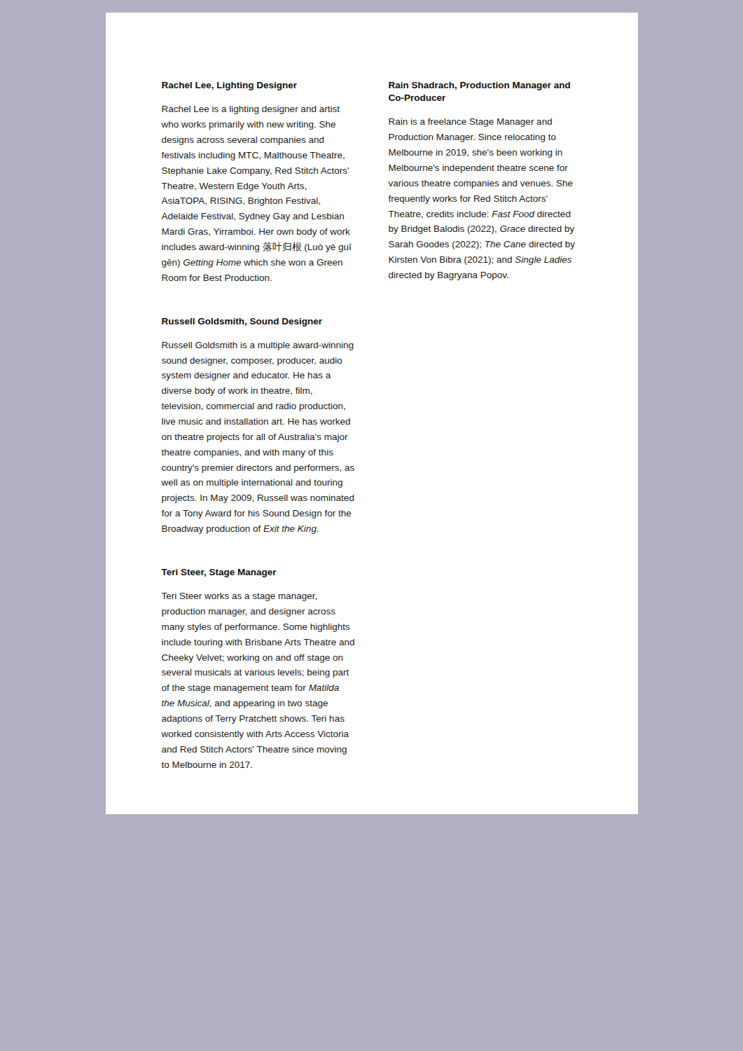Rachel Lee, Lighting Designer
Rachel Lee is a lighting designer and artist who works primarily with new writing. She designs across several companies and festivals including MTC, Malthouse Theatre, Stephanie Lake Company, Red Stitch Actors' Theatre, Western Edge Youth Arts, AsiaTOPA, RISING, Brighton Festival, Adelaide Festival, Sydney Gay and Lesbian Mardi Gras, Yirramboi. Her own body of work includes award-winning 落叶归根 (Luò yè guī gēn) Getting Home which she won a Green Room for Best Production.
Russell Goldsmith, Sound Designer
Russell Goldsmith is a multiple award-winning sound designer, composer, producer, audio system designer and educator. He has a diverse body of work in theatre, film, television, commercial and radio production, live music and installation art. He has worked on theatre projects for all of Australia's major theatre companies, and with many of this country's premier directors and performers, as well as on multiple international and touring projects. In May 2009, Russell was nominated for a Tony Award for his Sound Design for the Broadway production of Exit the King.
Teri Steer, Stage Manager
Teri Steer works as a stage manager, production manager, and designer across many styles of performance. Some highlights include touring with Brisbane Arts Theatre and Cheeky Velvet; working on and off stage on several musicals at various levels; being part of the stage management team for Matilda the Musical, and appearing in two stage adaptions of Terry Pratchett shows. Teri has worked consistently with Arts Access Victoria and Red Stitch Actors' Theatre since moving to Melbourne in 2017.
Rain Shadrach, Production Manager and Co-Producer
Rain is a freelance Stage Manager and Production Manager. Since relocating to Melbourne in 2019, she's been working in Melbourne's independent theatre scene for various theatre companies and venues. She frequently works for Red Stitch Actors' Theatre, credits include: Fast Food directed by Bridget Balodis (2022), Grace directed by Sarah Goodes (2022); The Cane directed by Kirsten Von Bibra (2021); and Single Ladies directed by Bagryana Popov.